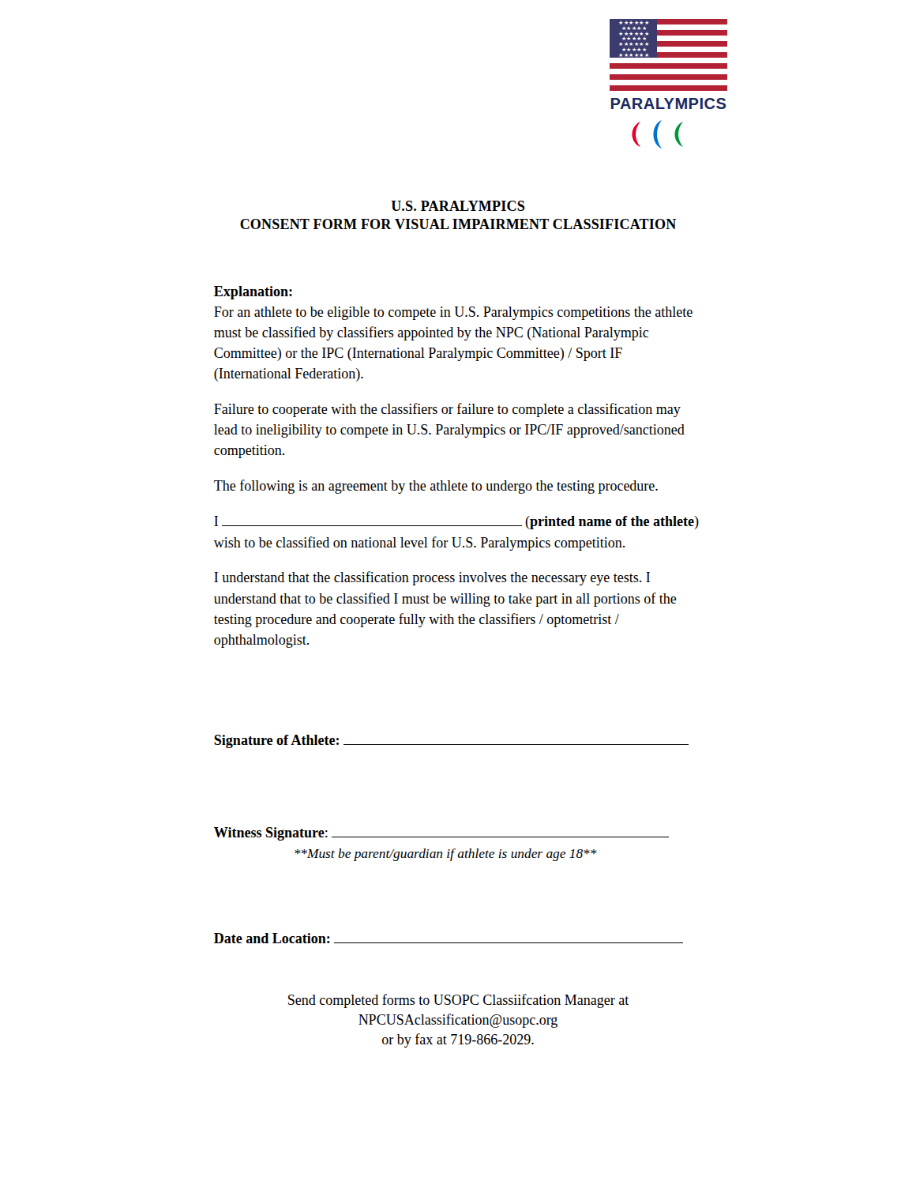★★★★★★
★★★★★
★★★★★★
★★★★★
★★★★★★
★★★★★
★★★★★★
PARALYMPICS
U.S. PARALYMPICS CONSENT FORM FOR VISUAL IMPAIRMENT CLASSIFICATION
Explanation:
For an athlete to be eligible to compete in U.S. Paralympics competitions the athlete must be classified by classifiers appointed by the NPC (National Paralympic Committee) or the IPC (International Paralympic Committee) / Sport IF (International Federation).
Failure to cooperate with the classifiers or failure to complete a classification may lead to ineligibility to compete in U.S. Paralympics or IPC/IF approved/sanctioned competition.
The following is an agreement by the athlete to undergo the testing procedure.
I (printed name of the athlete) wish to be classified on national level for U.S. Paralympics competition.
I understand that the classification process involves the necessary eye tests. I understand that to be classified I must be willing to take part in all portions of the testing procedure and cooperate fully with the classifiers / optometrist / ophthalmologist.
Signature of Athlete:
Witness Signature:
**Must be parent/guardian if athlete is under age 18**
Date and Location:
Send completed forms to USOPC Classiifcation Manager at NPCUSAclassification@usopc.org
or by fax at 719-866-2029.